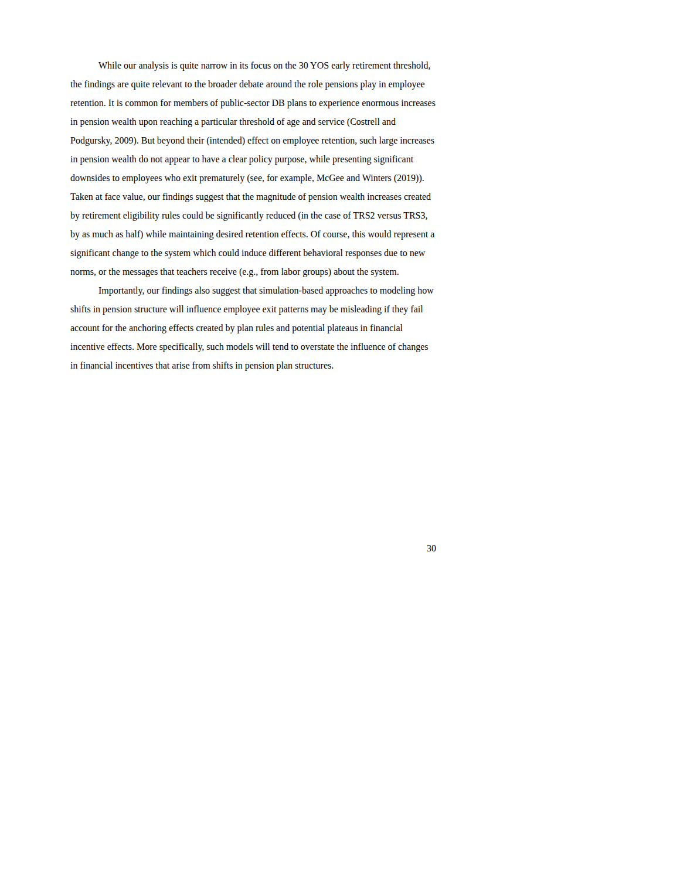While our analysis is quite narrow in its focus on the 30 YOS early retirement threshold, the findings are quite relevant to the broader debate around the role pensions play in employee retention. It is common for members of public-sector DB plans to experience enormous increases in pension wealth upon reaching a particular threshold of age and service (Costrell and Podgursky, 2009). But beyond their (intended) effect on employee retention, such large increases in pension wealth do not appear to have a clear policy purpose, while presenting significant downsides to employees who exit prematurely (see, for example, McGee and Winters (2019)). Taken at face value, our findings suggest that the magnitude of pension wealth increases created by retirement eligibility rules could be significantly reduced (in the case of TRS2 versus TRS3, by as much as half) while maintaining desired retention effects. Of course, this would represent a significant change to the system which could induce different behavioral responses due to new norms, or the messages that teachers receive (e.g., from labor groups) about the system.
Importantly, our findings also suggest that simulation-based approaches to modeling how shifts in pension structure will influence employee exit patterns may be misleading if they fail account for the anchoring effects created by plan rules and potential plateaus in financial incentive effects. More specifically, such models will tend to overstate the influence of changes in financial incentives that arise from shifts in pension plan structures.
30